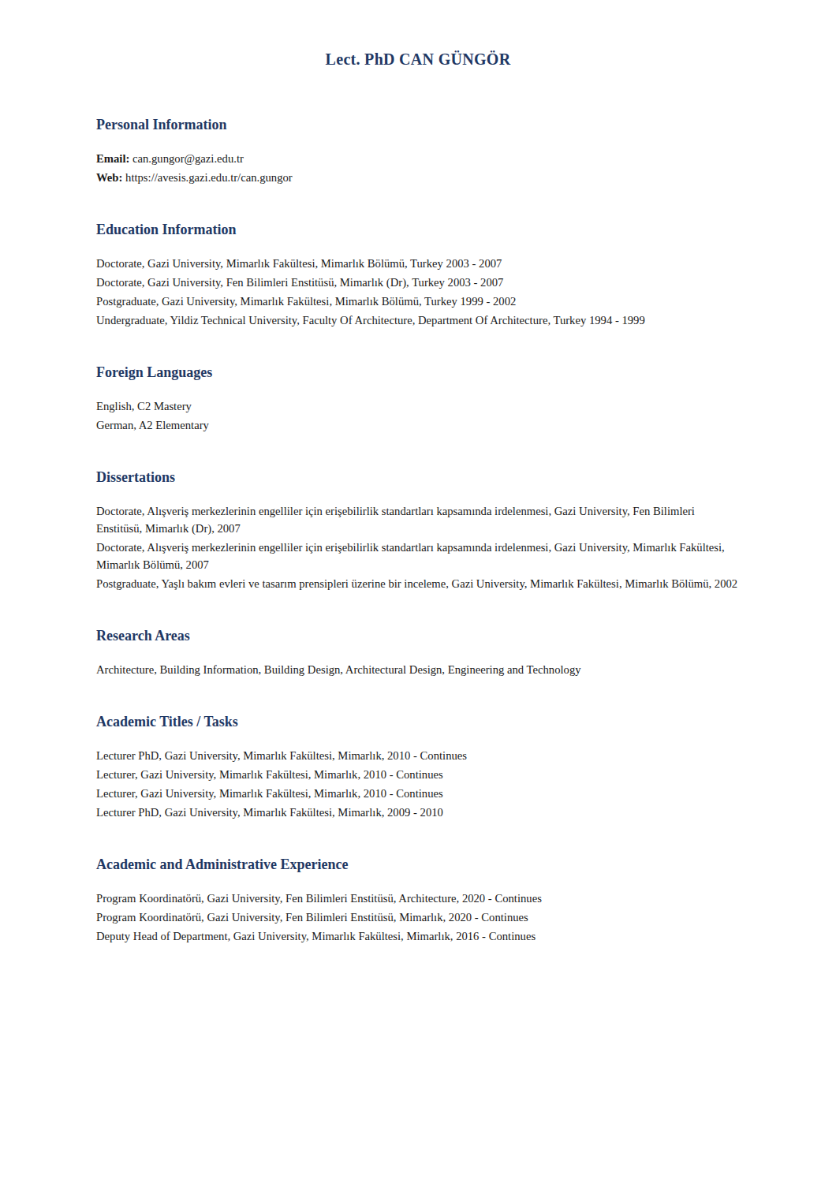Lect. PhD CAN GÜNGÖR
Personal Information
Email: can.gungor@gazi.edu.tr
Web: https://avesis.gazi.edu.tr/can.gungor
Education Information
Doctorate, Gazi University, Mimarlık Fakültesi, Mimarlık Bölümü, Turkey 2003 - 2007
Doctorate, Gazi University, Fen Bilimleri Enstitüsü, Mimarlık (Dr), Turkey 2003 - 2007
Postgraduate, Gazi University, Mimarlık Fakültesi, Mimarlık Bölümü, Turkey 1999 - 2002
Undergraduate, Yildiz Technical University, Faculty Of Architecture, Department Of Architecture, Turkey 1994 - 1999
Foreign Languages
English, C2 Mastery
German, A2 Elementary
Dissertations
Doctorate, Alışveriş merkezlerinin engelliler için erişebilirlik standartları kapsamında irdelenmesi, Gazi University, Fen Bilimleri Enstitüsü, Mimarlık (Dr), 2007
Doctorate, Alışveriş merkezlerinin engelliler için erişebilirlik standartları kapsamında irdelenmesi, Gazi University, Mimarlık Fakültesi, Mimarlık Bölümü, 2007
Postgraduate, Yaşlı bakım evleri ve tasarım prensipleri üzerine bir inceleme, Gazi University, Mimarlık Fakültesi, Mimarlık Bölümü, 2002
Research Areas
Architecture, Building Information, Building Design, Architectural Design, Engineering and Technology
Academic Titles / Tasks
Lecturer PhD, Gazi University, Mimarlık Fakültesi, Mimarlık, 2010 - Continues
Lecturer, Gazi University, Mimarlık Fakültesi, Mimarlık, 2010 - Continues
Lecturer, Gazi University, Mimarlık Fakültesi, Mimarlık, 2010 - Continues
Lecturer PhD, Gazi University, Mimarlık Fakültesi, Mimarlık, 2009 - 2010
Academic and Administrative Experience
Program Koordinatörü, Gazi University, Fen Bilimleri Enstitüsü, Architecture, 2020 - Continues
Program Koordinatörü, Gazi University, Fen Bilimleri Enstitüsü, Mimarlık, 2020 - Continues
Deputy Head of Department, Gazi University, Mimarlık Fakültesi, Mimarlık, 2016 - Continues